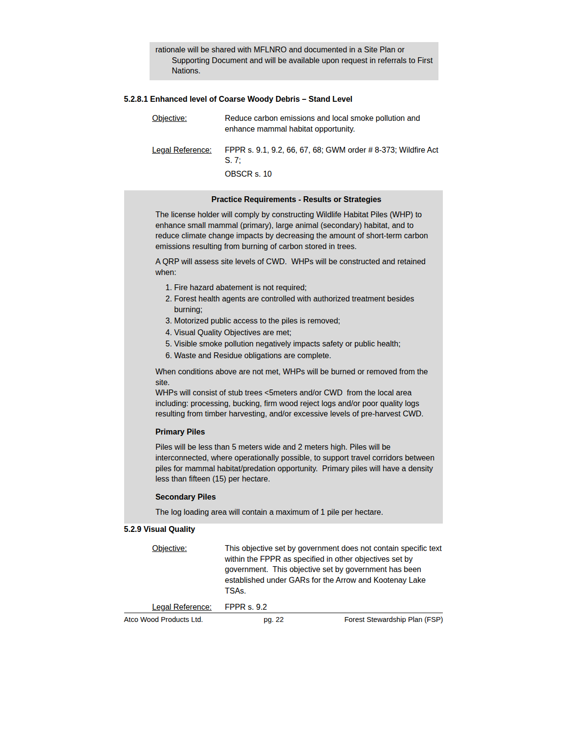rationale will be shared with MFLNRO and documented in a Site Plan or Supporting Document and will be available upon request in referrals to First Nations.
5.2.8.1 Enhanced level of Coarse Woody Debris – Stand Level
Objective: Reduce carbon emissions and local smoke pollution and enhance mammal habitat opportunity.
Legal Reference:
FPPR s. 9.1, 9.2, 66, 67, 68; GWM order # 8-373; Wildfire Act S. 7;
OBSCR s. 10
Practice Requirements - Results or Strategies
The license holder will comply by constructing Wildlife Habitat Piles (WHP) to enhance small mammal (primary), large animal (secondary) habitat, and to reduce climate change impacts by decreasing the amount of short-term carbon emissions resulting from burning of carbon stored in trees.
A QRP will assess site levels of CWD. WHPs will be constructed and retained when:
Fire hazard abatement is not required;
Forest health agents are controlled with authorized treatment besides burning;
Motorized public access to the piles is removed;
Visual Quality Objectives are met;
Visible smoke pollution negatively impacts safety or public health;
Waste and Residue obligations are complete.
When conditions above are not met, WHPs will be burned or removed from the site.
WHPs will consist of stub trees <5meters and/or CWD from the local area including: processing, bucking, firm wood reject logs and/or poor quality logs resulting from timber harvesting, and/or excessive levels of pre-harvest CWD.
Primary Piles
Piles will be less than 5 meters wide and 2 meters high. Piles will be interconnected, where operationally possible, to support travel corridors between piles for mammal habitat/predation opportunity. Primary piles will have a density less than fifteen (15) per hectare.
Secondary Piles
The log loading area will contain a maximum of 1 pile per hectare.
5.2.9 Visual Quality
Objective: This objective set by government does not contain specific text within the FPPR as specified in other objectives set by government. This objective set by government has been established under GARs for the Arrow and Kootenay Lake TSAs.
Legal Reference: FPPR s. 9.2
Atco Wood Products Ltd. pg. 22 Forest Stewardship Plan (FSP)